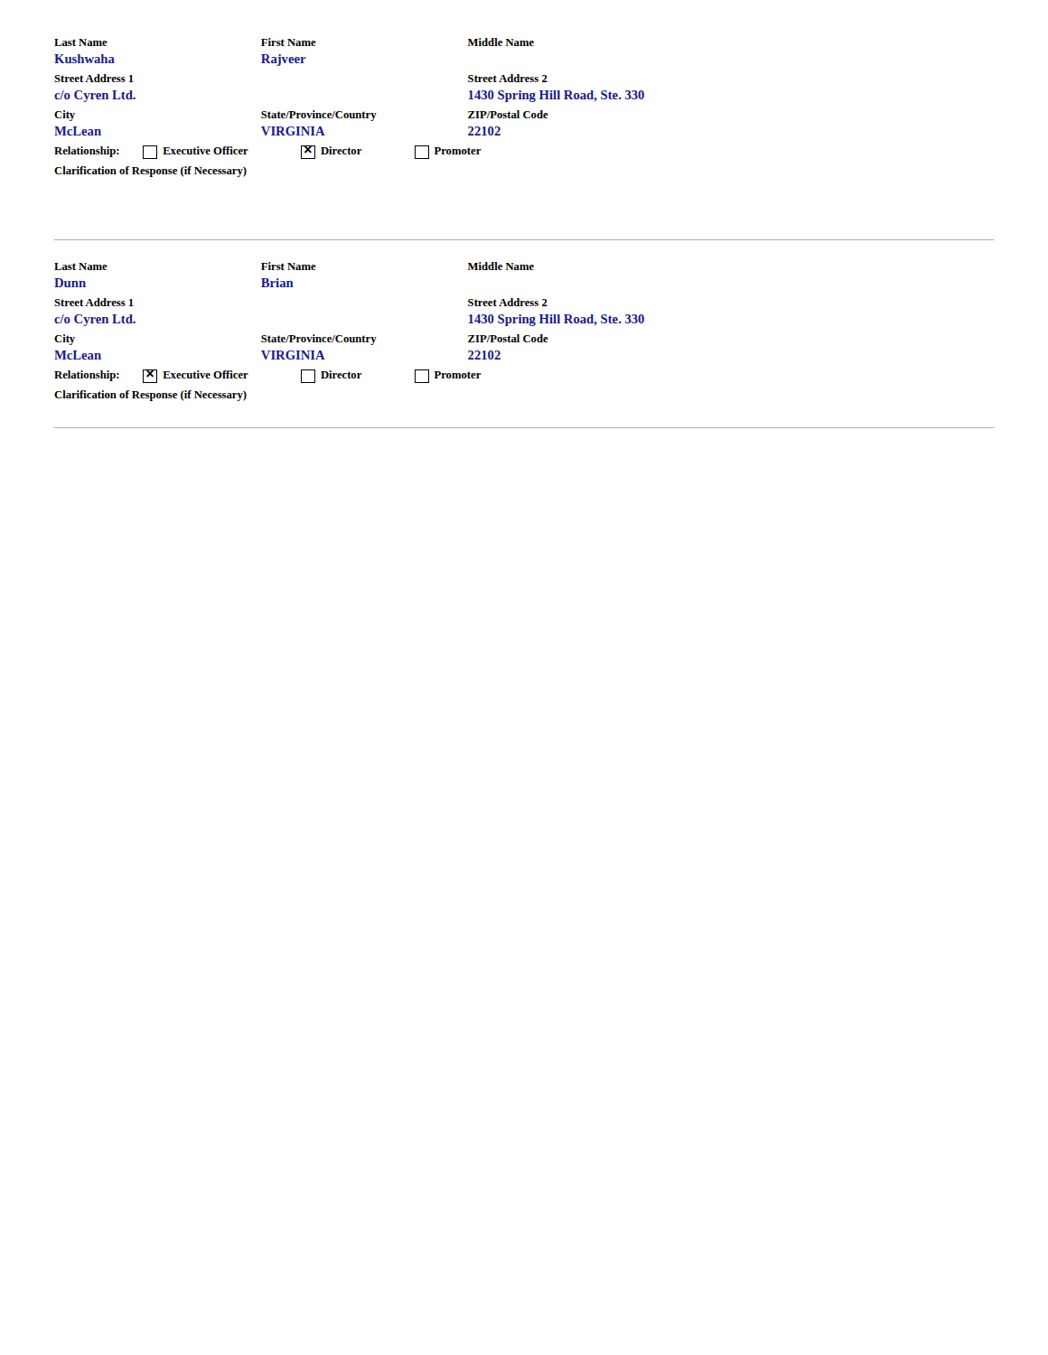| Last Name | First Name | Middle Name | |
| Kushwaha | Rajveer | | |
| Street Address 1 | | Street Address 2 | |
| c/o Cyren Ltd. | | 1430 Spring Hill Road, Ste. 330 |
| City | State/Province/Country | ZIP/Postal Code | |
| McLean | VIRGINIA | 22102 | |
Relationship: Executive Officer Director Promoter
Clarification of Response (if Necessary)
| Last Name | First Name | Middle Name | |
| Dunn | Brian | | |
| Street Address 1 | | Street Address 2 | |
| c/o Cyren Ltd. | | 1430 Spring Hill Road, Ste. 330 |
| City | State/Province/Country | ZIP/Postal Code | |
| McLean | VIRGINIA | 22102 | |
Relationship: Executive Officer Director Promoter
Clarification of Response (if Necessary)